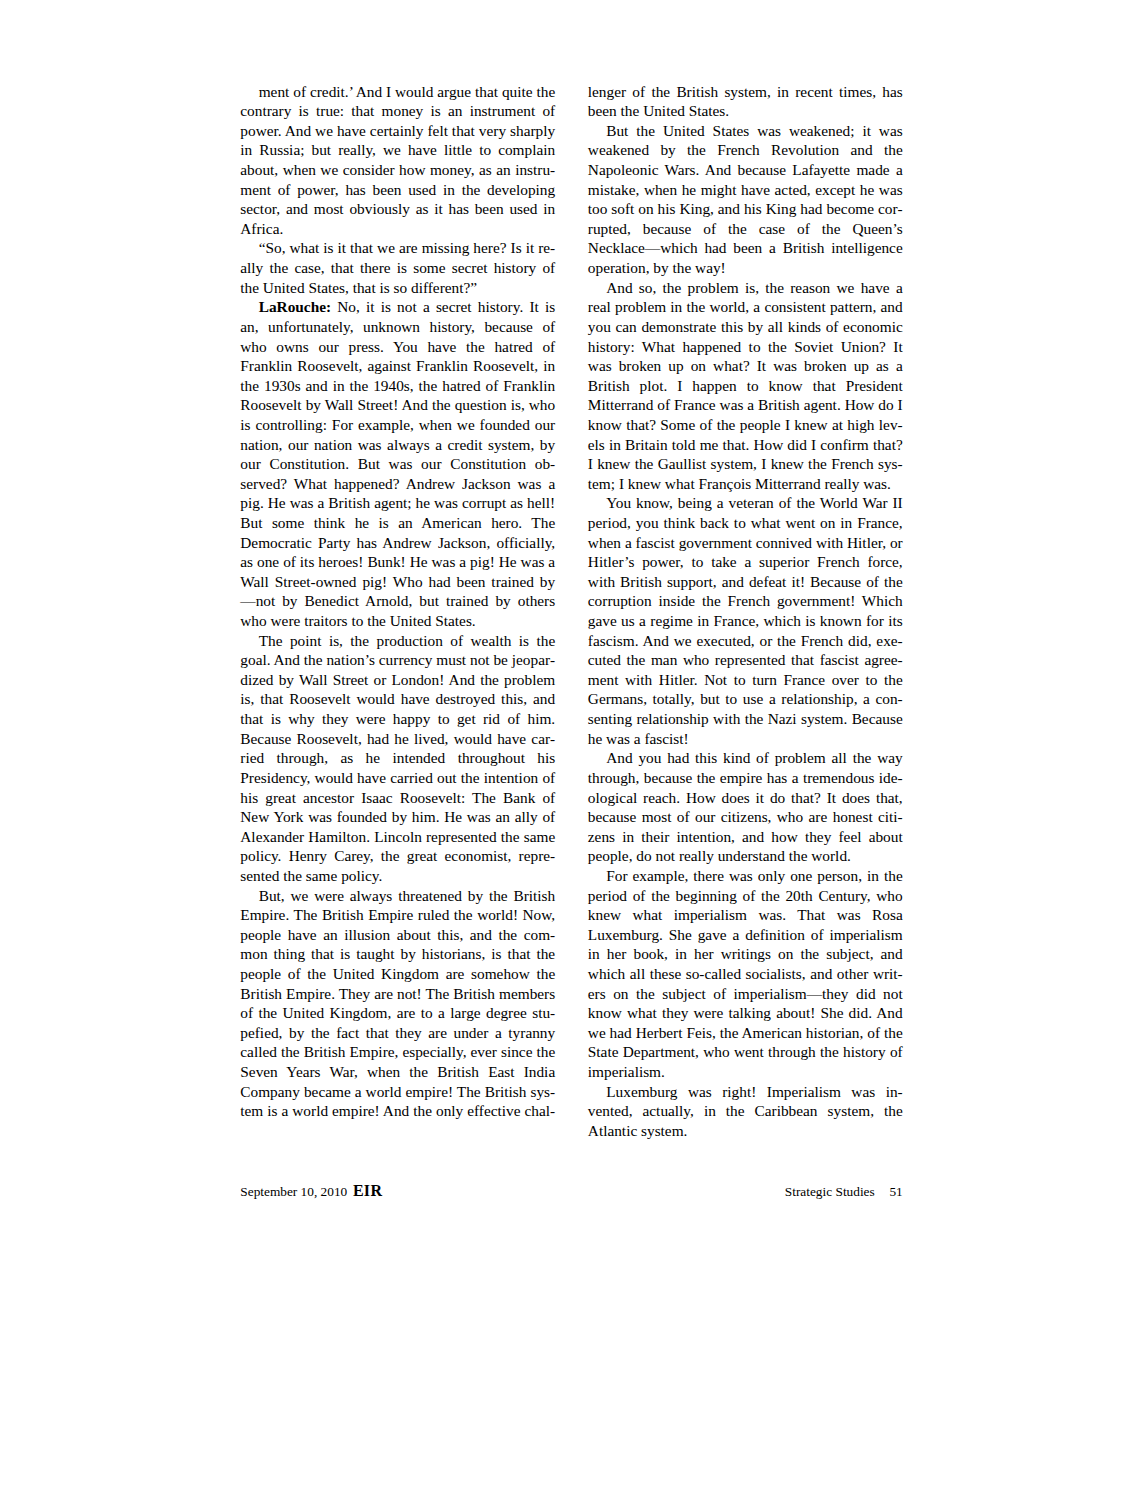ment of credit.’ And I would argue that quite the contrary is true: that money is an instrument of power. And we have certainly felt that very sharply in Russia; but really, we have little to complain about, when we consider how money, as an instrument of power, has been used in the developing sector, and most obviously as it has been used in Africa.
“So, what is it that we are missing here? Is it really the case, that there is some secret history of the United States, that is so different?”
LaRouche: No, it is not a secret history. It is an, unfortunately, unknown history, because of who owns our press. You have the hatred of Franklin Roosevelt, against Franklin Roosevelt, in the 1930s and in the 1940s, the hatred of Franklin Roosevelt by Wall Street! And the question is, who is controlling: For example, when we founded our nation, our nation was always a credit system, by our Constitution. But was our Constitution observed? What happened? Andrew Jackson was a pig. He was a British agent; he was corrupt as hell! But some think he is an American hero. The Democratic Party has Andrew Jackson, officially, as one of its heroes! Bunk! He was a pig! He was a Wall Street-owned pig! Who had been trained by—not by Benedict Arnold, but trained by others who were traitors to the United States.
The point is, the production of wealth is the goal. And the nation’s currency must not be jeopardized by Wall Street or London! And the problem is, that Roosevelt would have destroyed this, and that is why they were happy to get rid of him. Because Roosevelt, had he lived, would have carried through, as he intended throughout his Presidency, would have carried out the intention of his great ancestor Isaac Roosevelt: The Bank of New York was founded by him. He was an ally of Alexander Hamilton. Lincoln represented the same policy. Henry Carey, the great economist, represented the same policy.
But, we were always threatened by the British Empire. The British Empire ruled the world! Now, people have an illusion about this, and the common thing that is taught by historians, is that the people of the United Kingdom are somehow the British Empire. They are not! The British members of the United Kingdom, are to a large degree stupefied, by the fact that they are under a tyranny called the British Empire, especially, ever since the Seven Years War, when the British East India Company became a world empire! The British system is a world empire! And the only effective challenger of the British system, in recent times, has been the United States.
But the United States was weakened; it was weakened by the French Revolution and the Napoleonic Wars. And because Lafayette made a mistake, when he might have acted, except he was too soft on his King, and his King had become corrupted, because of the case of the Queen’s Necklace—which had been a British intelligence operation, by the way!
And so, the problem is, the reason we have a real problem in the world, a consistent pattern, and you can demonstrate this by all kinds of economic history: What happened to the Soviet Union? It was broken up on what? It was broken up as a British plot. I happen to know that President Mitterrand of France was a British agent. How do I know that? Some of the people I knew at high levels in Britain told me that. How did I confirm that? I knew the Gaullist system, I knew the French system; I knew what François Mitterrand really was.
You know, being a veteran of the World War II period, you think back to what went on in France, when a fascist government connived with Hitler, or Hitler’s power, to take a superior French force, with British support, and defeat it! Because of the corruption inside the French government! Which gave us a regime in France, which is known for its fascism. And we executed, or the French did, executed the man who represented that fascist agreement with Hitler. Not to turn France over to the Germans, totally, but to use a relationship, a consenting relationship with the Nazi system. Because he was a fascist!
And you had this kind of problem all the way through, because the empire has a tremendous ideological reach. How does it do that? It does that, because most of our citizens, who are honest citizens in their intention, and how they feel about people, do not really understand the world.
For example, there was only one person, in the period of the beginning of the 20th Century, who knew what imperialism was. That was Rosa Luxemburg. She gave a definition of imperialism in her book, in her writings on the subject, and which all these so-called socialists, and other writers on the subject of imperialism—they did not know what they were talking about! She did. And we had Herbert Feis, the American historian, of the State Department, who went through the history of imperialism.
Luxemburg was right! Imperialism was invented, actually, in the Caribbean system, the Atlantic system.
September 10, 2010EIR
Strategic Studies51